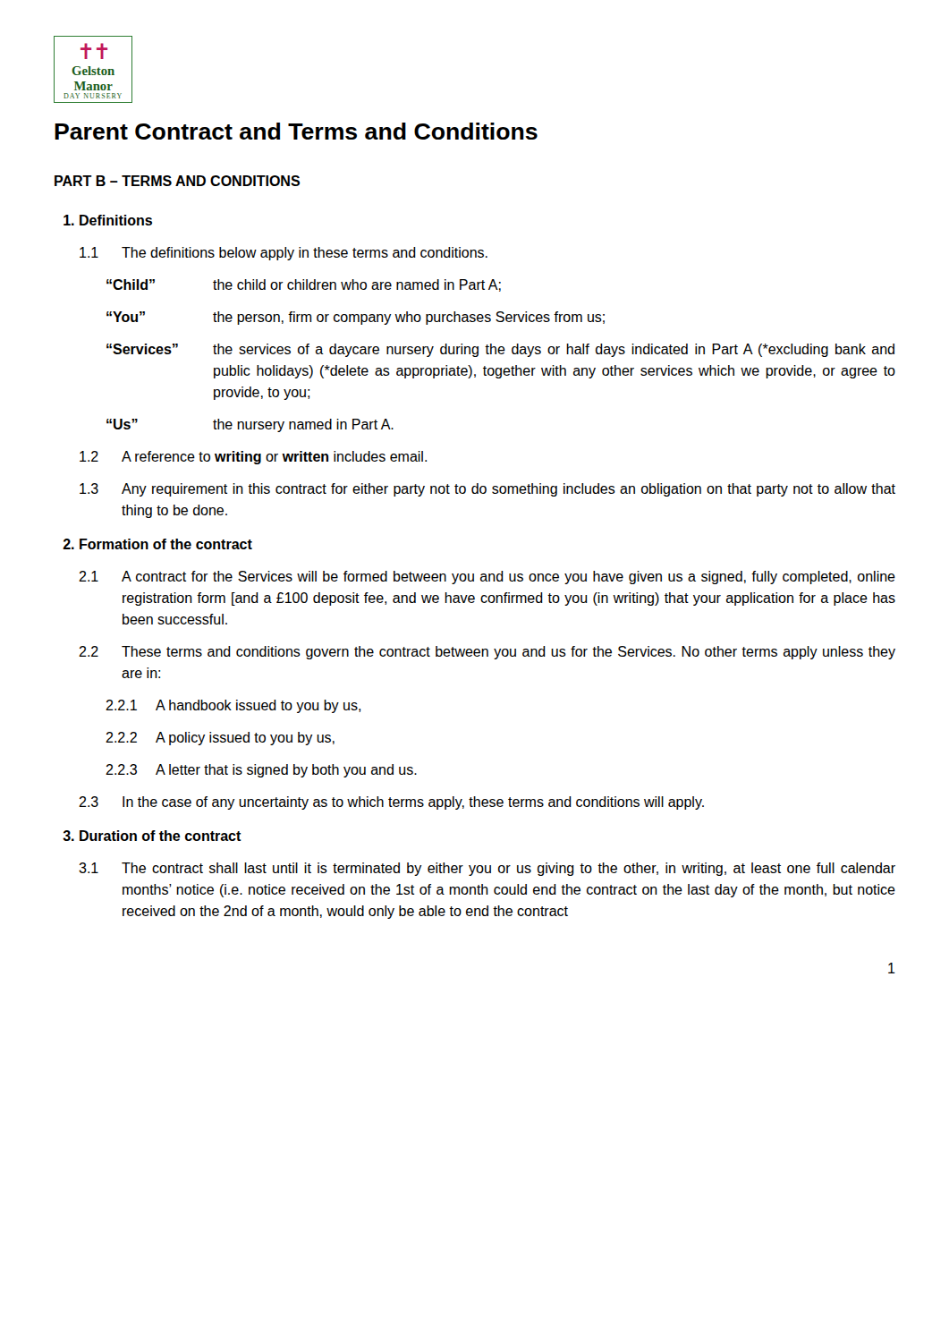✝✝
Gelston
Manor
DAY NURSERY
Parent Contract and Terms and Conditions
PART B – TERMS AND CONDITIONS
Definitions
1.1
The definitions below apply in these terms and conditions.
“Child”
the child or children who are named in Part A;
“You”
the person, firm or company who purchases Services from us;
“Services”
the services of a daycare nursery during the days or half days indicated in Part A (*excluding bank and public holidays) (*delete as appropriate), together with any other services which we provide, or agree to provide, to you;
“Us”
the nursery named in Part A.
1.2
A reference to writing or written includes email.
1.3
Any requirement in this contract for either party not to do something includes an obligation on that party not to allow that thing to be done.
Formation of the contract
2.1
A contract for the Services will be formed between you and us once you have given us a signed, fully completed, online registration form [and a £100 deposit fee, and we have confirmed to you (in writing) that your application for a place has been successful.
2.2
These terms and conditions govern the contract between you and us for the Services. No other terms apply unless they are in:
2.2.1
A handbook issued to you by us,
2.2.2
A policy issued to you by us,
2.2.3
A letter that is signed by both you and us.
2.3
In the case of any uncertainty as to which terms apply, these terms and conditions will apply.
Duration of the contract
3.1
The contract shall last until it is terminated by either you or us giving to the other, in writing, at least one full calendar months’ notice (i.e. notice received on the 1st of a month could end the contract on the last day of the month, but notice received on the 2nd of a month, would only be able to end the contract
1